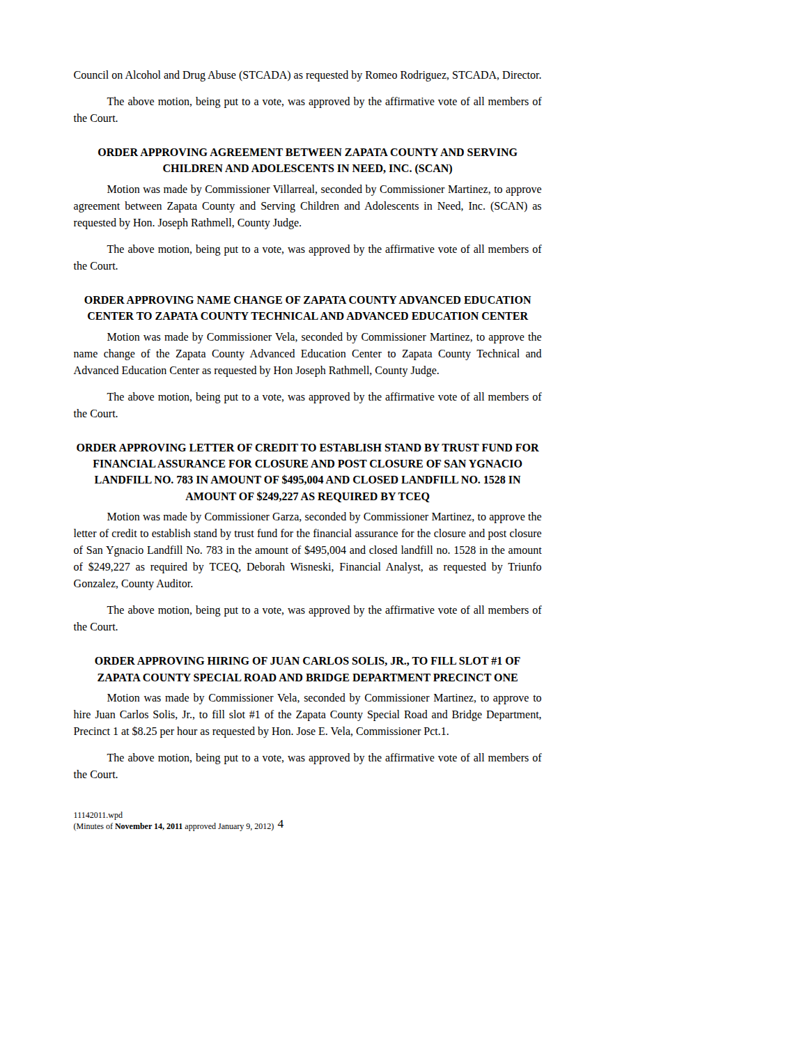Council on Alcohol and Drug Abuse (STCADA) as requested by Romeo Rodriguez, STCADA, Director.
The above motion, being put to a vote, was approved by the affirmative vote of all members of the Court.
Order Approving Agreement Between Zapata County and Serving Children and Adolescents in Need, Inc. (SCAN)
Motion was made by Commissioner Villarreal, seconded by Commissioner Martinez, to approve agreement between Zapata County and Serving Children and Adolescents in Need, Inc. (SCAN) as requested by Hon. Joseph Rathmell, County Judge.
The above motion, being put to a vote, was approved by the affirmative vote of all members of the Court.
Order Approving Name Change of Zapata County Advanced Education Center to Zapata County Technical and Advanced Education Center
Motion was made by Commissioner Vela, seconded by Commissioner Martinez, to approve the name change of the Zapata County Advanced Education Center to Zapata County Technical and Advanced Education Center as requested by Hon Joseph Rathmell, County Judge.
The above motion, being put to a vote, was approved by the affirmative vote of all members of the Court.
Order Approving Letter of Credit to Establish Stand By Trust Fund for Financial Assurance for Closure and Post Closure of San Ygnacio Landfill No. 783 in Amount of $495,004 and Closed Landfill No. 1528 in Amount of $249,227 as Required by TCEQ
Motion was made by Commissioner Garza, seconded by Commissioner Martinez, to approve the letter of credit to establish stand by trust fund for the financial assurance for the closure and post closure of San Ygnacio Landfill No. 783 in the amount of $495,004 and closed landfill no. 1528 in the amount of $249,227 as required by TCEQ, Deborah Wisneski, Financial Analyst, as requested by Triunfo Gonzalez, County Auditor.
The above motion, being put to a vote, was approved by the affirmative vote of all members of the Court.
Order Approving Hiring of Juan Carlos Solis, Jr., to Fill Slot #1 of Zapata County Special Road and Bridge Department Precinct One
Motion was made by Commissioner Vela, seconded by Commissioner Martinez, to approve to hire Juan Carlos Solis, Jr., to fill slot #1 of the Zapata County Special Road and Bridge Department, Precinct 1 at $8.25 per hour as requested by Hon. Jose E. Vela, Commissioner Pct.1.
The above motion, being put to a vote, was approved by the affirmative vote of all members of the Court.
11142011.wpd
(Minutes of November 14, 2011 approved January 9, 2012)
4